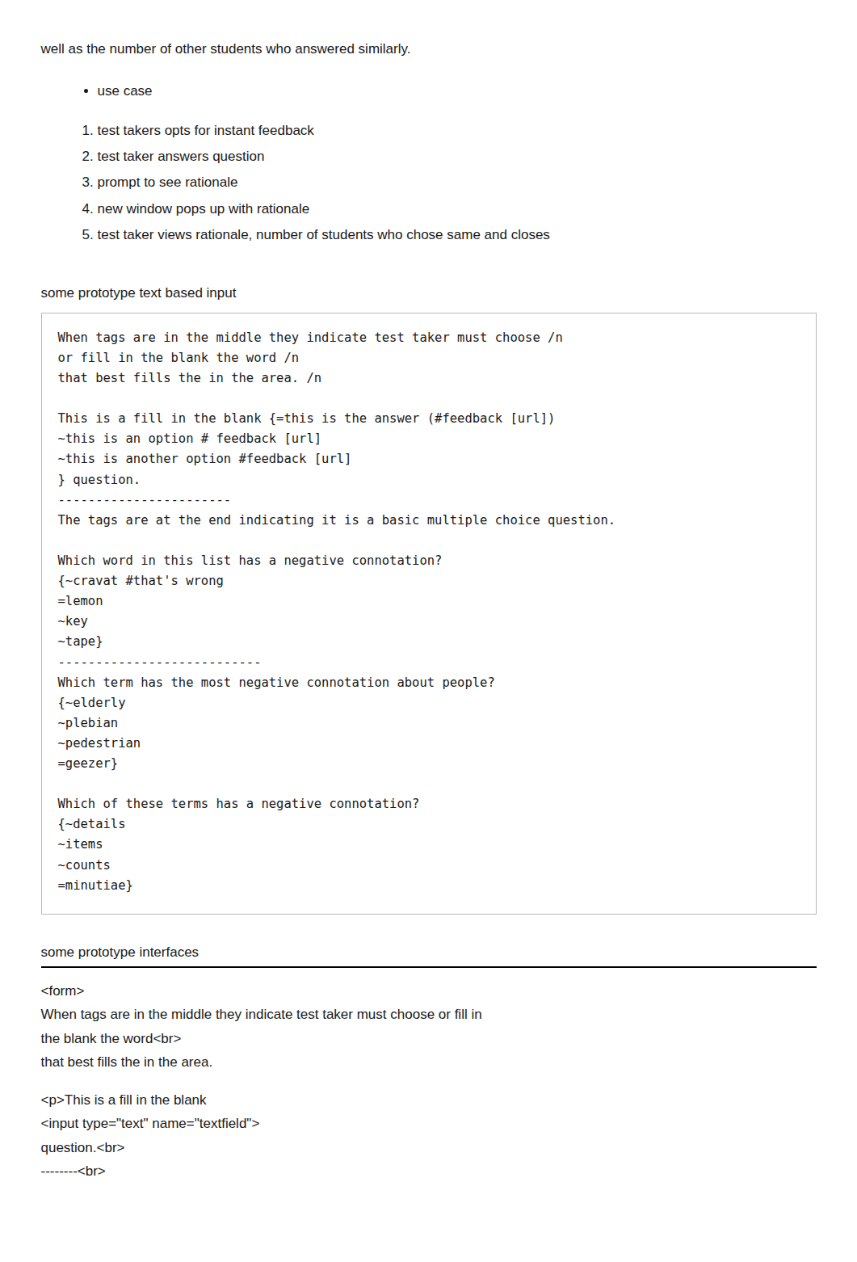well as the number of other students who answered similarly.
use case
test takers opts for instant feedback
test taker answers question
prompt to see rationale
new window pops up with rationale
test taker views rationale, number of students who chose same and closes
some prototype text based input
When tags are in the middle they indicate test taker must choose /n
or fill in the blank the word /n
that best fills the in the area. /n

This is a fill in the blank {=this is the answer (#feedback [url])
~this is an option # feedback [url]
~this is another option #feedback [url]
} question.
-----------------------
The tags are at the end indicating it is a basic multiple choice question.

Which word in this list has a negative connotation?
{~cravat #that's wrong
=lemon
~key
~tape}
---------------------------
Which term has the most negative connotation about people?
{~elderly
~plebian
~pedestrian
=geezer}

Which of these terms has a negative connotation?
{~details
~items
~counts
=minutiae}
some prototype interfaces
<form>
When tags are in the middle they indicate test taker must choose or fill in
the blank the word<br>
that best fills the in the area.
<p>This is a fill in the blank
<input type="text" name="textfield">
question.<br>
--------<br>